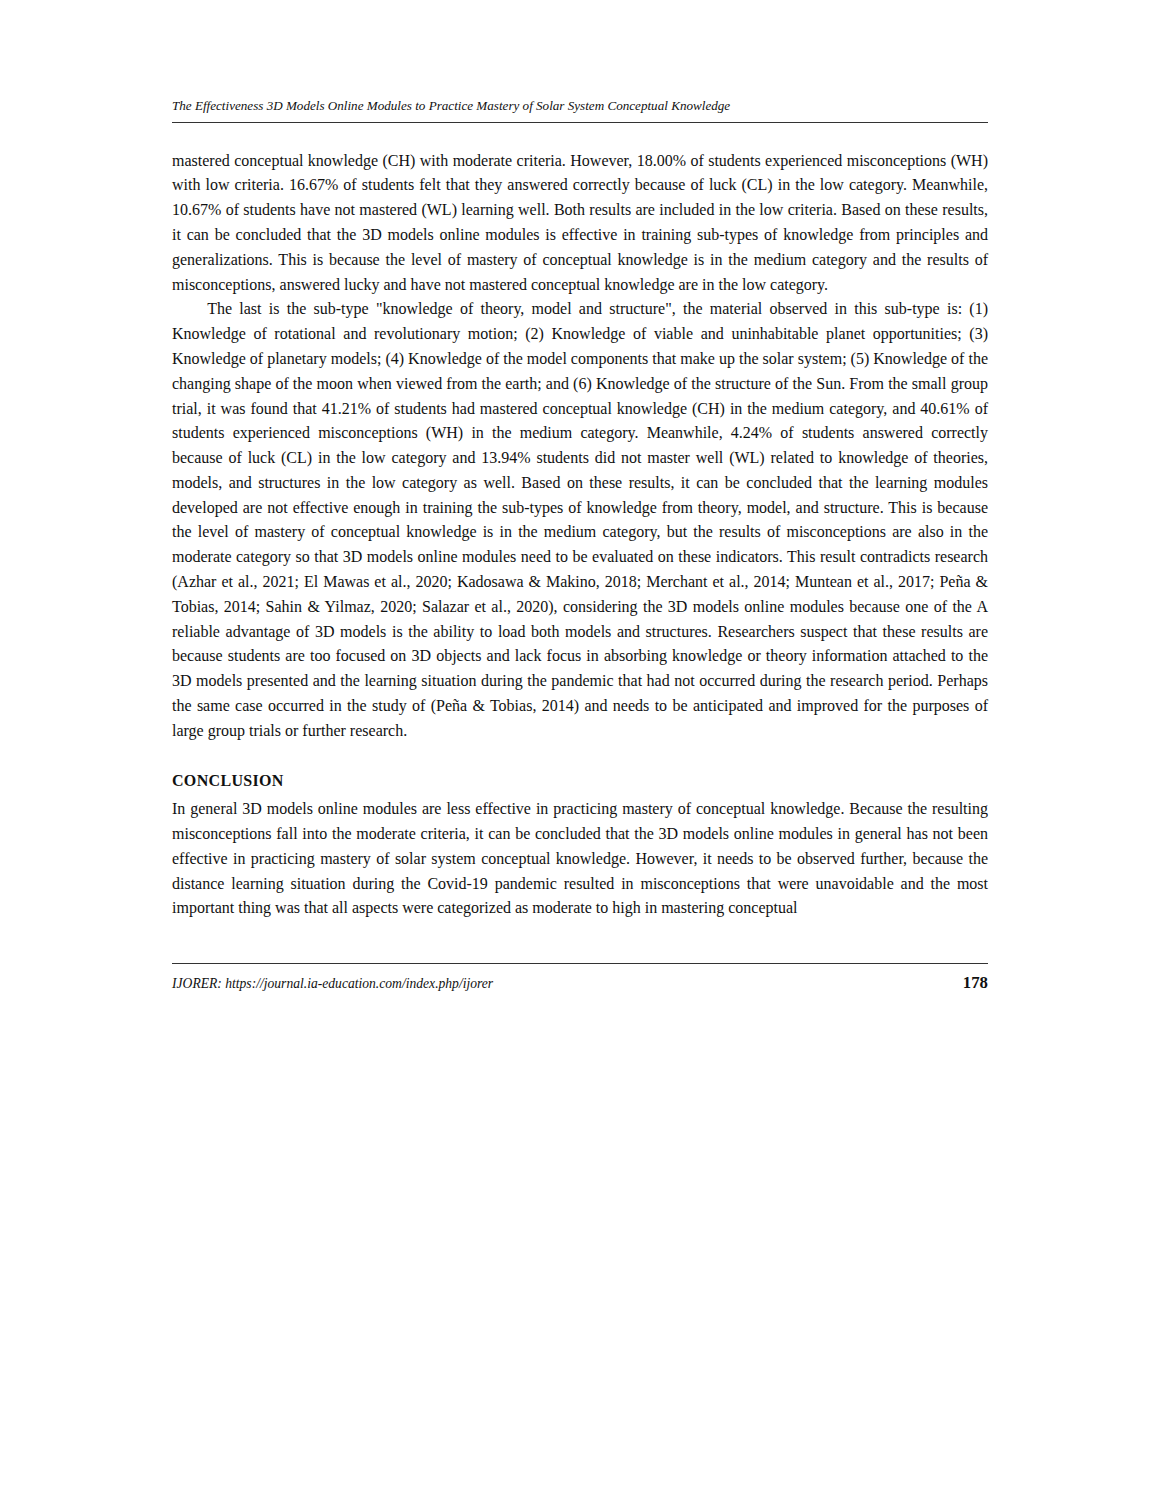The Effectiveness 3D Models Online Modules to Practice Mastery of Solar System Conceptual Knowledge
mastered conceptual knowledge (CH) with moderate criteria. However, 18.00% of students experienced misconceptions (WH) with low criteria. 16.67% of students felt that they answered correctly because of luck (CL) in the low category. Meanwhile, 10.67% of students have not mastered (WL) learning well. Both results are included in the low criteria. Based on these results, it can be concluded that the 3D models online modules is effective in training sub-types of knowledge from principles and generalizations. This is because the level of mastery of conceptual knowledge is in the medium category and the results of misconceptions, answered lucky and have not mastered conceptual knowledge are in the low category.
The last is the sub-type "knowledge of theory, model and structure", the material observed in this sub-type is: (1) Knowledge of rotational and revolutionary motion; (2) Knowledge of viable and uninhabitable planet opportunities; (3) Knowledge of planetary models; (4) Knowledge of the model components that make up the solar system; (5) Knowledge of the changing shape of the moon when viewed from the earth; and (6) Knowledge of the structure of the Sun. From the small group trial, it was found that 41.21% of students had mastered conceptual knowledge (CH) in the medium category, and 40.61% of students experienced misconceptions (WH) in the medium category. Meanwhile, 4.24% of students answered correctly because of luck (CL) in the low category and 13.94% students did not master well (WL) related to knowledge of theories, models, and structures in the low category as well. Based on these results, it can be concluded that the learning modules developed are not effective enough in training the sub-types of knowledge from theory, model, and structure. This is because the level of mastery of conceptual knowledge is in the medium category, but the results of misconceptions are also in the moderate category so that 3D models online modules need to be evaluated on these indicators. This result contradicts research (Azhar et al., 2021; El Mawas et al., 2020; Kadosawa & Makino, 2018; Merchant et al., 2014; Muntean et al., 2017; Peña & Tobias, 2014; Sahin & Yilmaz, 2020; Salazar et al., 2020), considering the 3D models online modules because one of the A reliable advantage of 3D models is the ability to load both models and structures. Researchers suspect that these results are because students are too focused on 3D objects and lack focus in absorbing knowledge or theory information attached to the 3D models presented and the learning situation during the pandemic that had not occurred during the research period. Perhaps the same case occurred in the study of (Peña & Tobias, 2014) and needs to be anticipated and improved for the purposes of large group trials or further research.
Conclusion
In general 3D models online modules are less effective in practicing mastery of conceptual knowledge. Because the resulting misconceptions fall into the moderate criteria, it can be concluded that the 3D models online modules in general has not been effective in practicing mastery of solar system conceptual knowledge. However, it needs to be observed further, because the distance learning situation during the Covid-19 pandemic resulted in misconceptions that were unavoidable and the most important thing was that all aspects were categorized as moderate to high in mastering conceptual
IJORER: https://journal.ia-education.com/index.php/ijorer 178